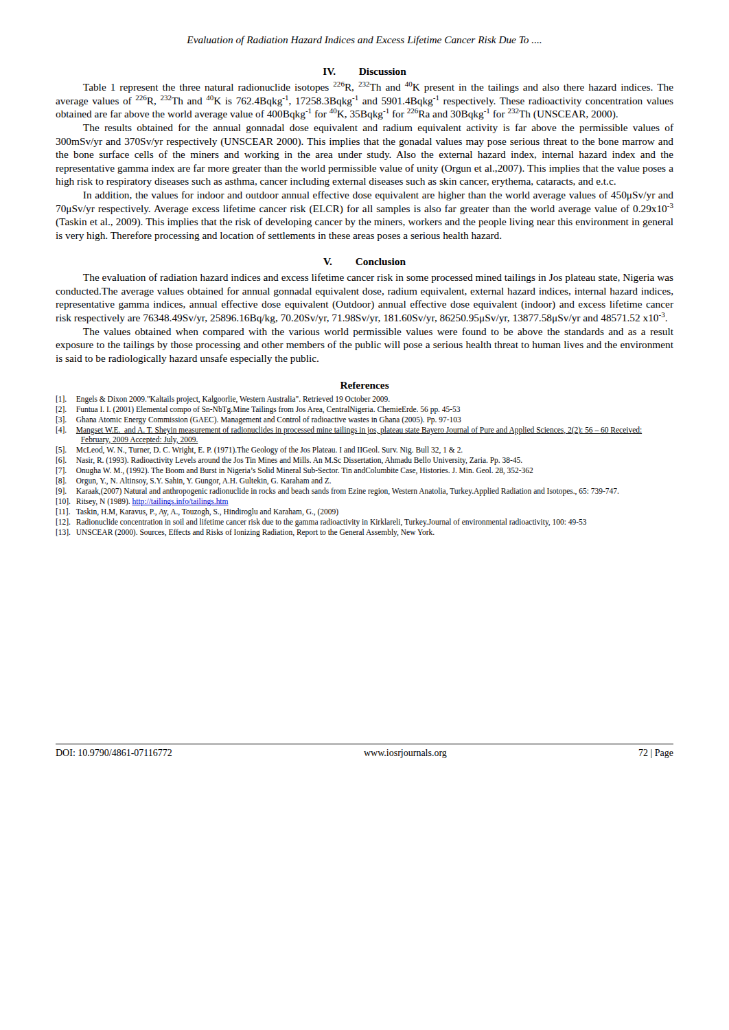Evaluation of Radiation Hazard Indices and Excess Lifetime Cancer Risk Due To ....
IV. Discussion
Table 1 represent the three natural radionuclide isotopes 226R, 232Th and 40K present in the tailings and also there hazard indices. The average values of 226R, 232Th and 40K is 762.4Bqkg-1, 17258.3Bqkg-1 and 5901.4Bqkg-1 respectively. These radioactivity concentration values obtained are far above the world average value of 400Bqkg-1 for 40K, 35Bqkg-1 for 226Ra and 30Bqkg-1 for 232Th (UNSCEAR, 2000).
The results obtained for the annual gonnadal dose equivalent and radium equivalent activity is far above the permissible values of 300mSv/yr and 370Sv/yr respectively (UNSCEAR 2000). This implies that the gonadal values may pose serious threat to the bone marrow and the bone surface cells of the miners and working in the area under study. Also the external hazard index, internal hazard index and the representative gamma index are far more greater than the world permissible value of unity (Orgun et al.,2007). This implies that the value poses a high risk to respiratory diseases such as asthma, cancer including external diseases such as skin cancer, erythema, cataracts, and e.t.c.
In addition, the values for indoor and outdoor annual effective dose equivalent are higher than the world average values of 450μSv/yr and 70μSv/yr respectively. Average excess lifetime cancer risk (ELCR) for all samples is also far greater than the world average value of 0.29x10-3 (Taskin et al., 2009). This implies that the risk of developing cancer by the miners, workers and the people living near this environment in general is very high. Therefore processing and location of settlements in these areas poses a serious health hazard.
V. Conclusion
The evaluation of radiation hazard indices and excess lifetime cancer risk in some processed mined tailings in Jos plateau state, Nigeria was conducted.The average values obtained for annual gonnadal equivalent dose, radium equivalent, external hazard indices, internal hazard indices, representative gamma indices, annual effective dose equivalent (Outdoor) annual effective dose equivalent (indoor) and excess lifetime cancer risk respectively are 76348.49Sv/yr, 25896.16Bq/kg, 70.20Sv/yr, 71.98Sv/yr, 181.60Sv/yr, 86250.95μSv/yr, 13877.58μSv/yr and 48571.52 x10-3.
The values obtained when compared with the various world permissible values were found to be above the standards and as a result exposure to the tailings by those processing and other members of the public will pose a serious health threat to human lives and the environment is said to be radiologically hazard unsafe especially the public.
References
[1]. Engels & Dixon 2009."Kaltails project, Kalgoorlie, Western Australia". Retrieved 19 October 2009.
[2]. Funtua I. I. (2001) Elemental compo of Sn-NbTg.Mine Tailings from Jos Area, CentralNigeria. ChemieErde. 56 pp. 45-53
[3]. Ghana Atomic Energy Commission (GAEC). Management and Control of radioactive wastes in Ghana (2005). Pp. 97-103
[4]. Mangset W.E. and A. T. Sheyin measurement of radionuclides in processed mine tailings in jos, plateau state Bayero Journal of Pure and Applied Sciences, 2(2): 56 – 60 Received: February, 2009 Accepted: July, 2009.
[5]. McLeod, W. N., Turner, D. C. Wright, E. P. (1971).The Geology of the Jos Plateau. I and IIGeol. Surv. Nig. Bull 32, 1 & 2.
[6]. Nasir, R. (1993). Radioactivity Levels around the Jos Tin Mines and Mills. An M.Sc Dissertation, Ahmadu Bello University, Zaria. Pp. 38-45.
[7]. Onugha W. M., (1992). The Boom and Burst in Nigeria’s Solid Mineral Sub-Sector. Tin andColumbite Case, Histories. J. Min. Geol. 28, 352-362
[8]. Orgun, Y., N. Altinsoy, S.Y. Sahin, Y. Gungor, A.H. Gultekin, G. Karaham and Z.
[9]. Karaak,(2007) Natural and anthropogenic radionuclide in rocks and beach sands from Ezine region, Western Anatolia, Turkey.Applied Radiation and Isotopes., 65: 739-747.
[10]. Ritsey, N (1989). http://tailings.info/tailings.htm
[11]. Taskin, H.M, Karavus, P., Ay, A., Touzogh, S., Hindiroglu and Karaham, G., (2009)
[12]. Radionuclide concentration in soil and lifetime cancer risk due to the gamma radioactivity in Kirklareli, Turkey.Journal of environmental radioactivity, 100: 49-53
[13]. UNSCEAR (2000). Sources, Effects and Risks of Ionizing Radiation, Report to the General Assembly, New York.
DOI: 10.9790/4861-07116772
www.iosrjournals.org
72 | Page